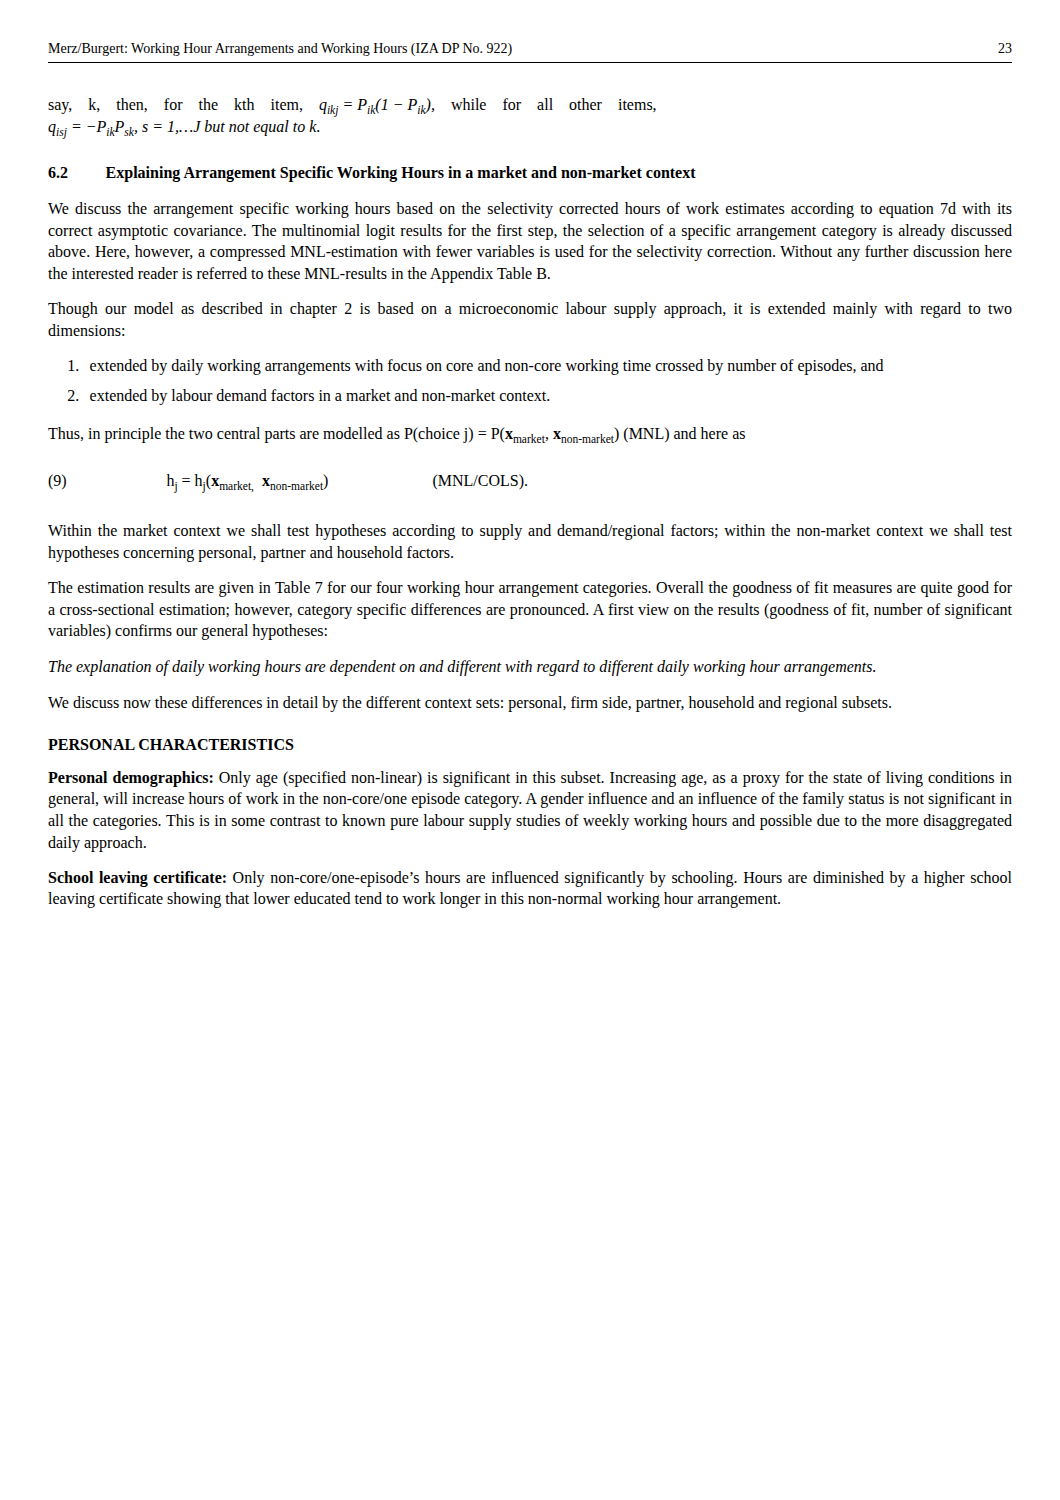Merz/Burgert: Working Hour Arrangements and Working Hours (IZA DP No. 922) 23
say, k, then, for the kth item, qikj = Pik(1 − Pik), while for all other items,
qisj = −PikPsk, s = 1,…J but not equal to k.
6.2 Explaining Arrangement Specific Working Hours in a market and non-market context
We discuss the arrangement specific working hours based on the selectivity corrected hours of work estimates according to equation 7d with its correct asymptotic covariance. The multinomial logit results for the first step, the selection of a specific arrangement category is already discussed above. Here, however, a compressed MNL-estimation with fewer variables is used for the selectivity correction. Without any further discussion here the interested reader is referred to these MNL-results in the Appendix Table B.
Though our model as described in chapter 2 is based on a microeconomic labour supply approach, it is extended mainly with regard to two dimensions:
extended by daily working arrangements with focus on core and non-core working time crossed by number of episodes, and
extended by labour demand factors in a market and non-market context.
Thus, in principle the two central parts are modelled as P(choice j) = P(xmarket, xnon-market) (MNL) and here as
(9) hj = hj(xmarket, xnon-market)(MNL/COLS).
Within the market context we shall test hypotheses according to supply and demand/regional factors; within the non-market context we shall test hypotheses concerning personal, partner and household factors.
The estimation results are given in Table 7 for our four working hour arrangement categories. Overall the goodness of fit measures are quite good for a cross-sectional estimation; however, category specific differences are pronounced. A first view on the results (goodness of fit, number of significant variables) confirms our general hypotheses:
The explanation of daily working hours are dependent on and different with regard to different daily working hour arrangements.
We discuss now these differences in detail by the different context sets: personal, firm side, partner, household and regional subsets.
PERSONAL CHARACTERISTICS
Personal demographics: Only age (specified non-linear) is significant in this subset. Increasing age, as a proxy for the state of living conditions in general, will increase hours of work in the non-core/one episode category. A gender influence and an influence of the family status is not significant in all the categories. This is in some contrast to known pure labour supply studies of weekly working hours and possible due to the more disaggregated daily approach.
School leaving certificate: Only non-core/one-episode’s hours are influenced significantly by schooling. Hours are diminished by a higher school leaving certificate showing that lower educated tend to work longer in this non-normal working hour arrangement.